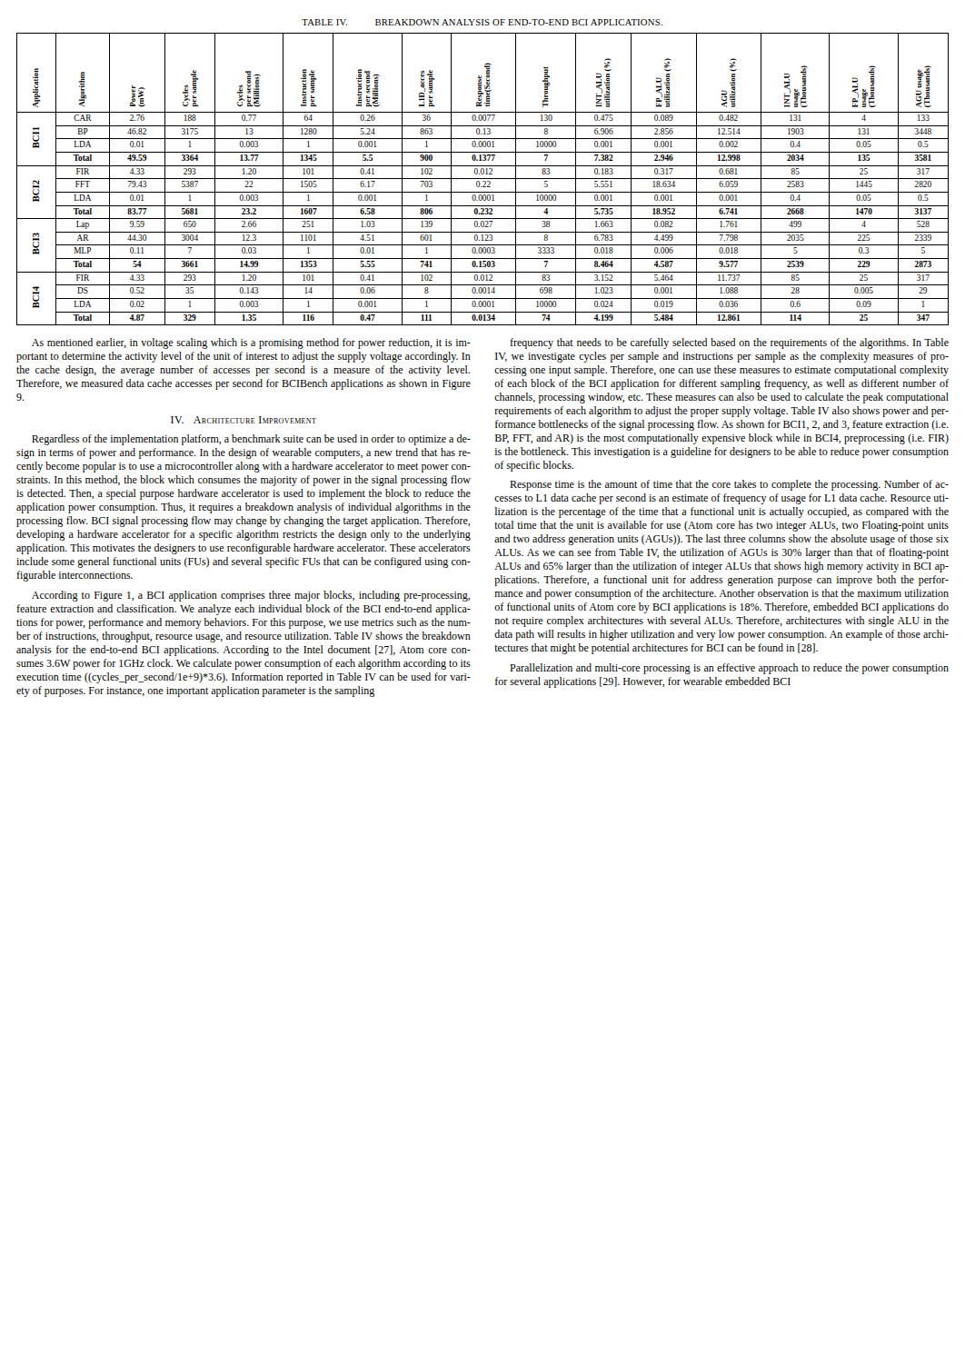TABLE IV. BREAKDOWN ANALYSIS OF END-TO-END BCI APPLICATIONS.
| Application | Algorithm | Power (mW) | Cycles per sample | Cycles per second (Millions) | Instruction per sample | Instruction per second (Millions) | L1D_acces per sample | Response time(Second) | Throughput | INT_ALU utilization (%) | FP_ALU utilization (%) | AGU utilization (%) | INT_ALU usage (Thousands) | FP_ALU usage (Thousands) | AGU usage (Thousands) |
| --- | --- | --- | --- | --- | --- | --- | --- | --- | --- | --- | --- | --- | --- | --- | --- |
| BCI1 | CAR | 2.76 | 188 | 0.77 | 64 | 0.26 | 36 | 0.0077 | 130 | 0.475 | 0.089 | 0.482 | 131 | 4 | 133 |
| BP | 46.82 | 3175 | 13 | 1280 | 5.24 | 863 | 0.13 | 8 | 6.906 | 2.856 | 12.514 | 1903 | 131 | 3448 |
| LDA | 0.01 | 1 | 0.003 | 1 | 0.001 | 1 | 0.0001 | 10000 | 0.001 | 0.001 | 0.002 | 0.4 | 0.05 | 0.5 |
| Total | 49.59 | 3364 | 13.77 | 1345 | 5.5 | 900 | 0.1377 | 7 | 7.382 | 2.946 | 12.998 | 2034 | 135 | 3581 |
| BCI2 | FIR | 4.33 | 293 | 1.20 | 101 | 0.41 | 102 | 0.012 | 83 | 0.183 | 0.317 | 0.681 | 85 | 25 | 317 |
| FFT | 79.43 | 5387 | 22 | 1505 | 6.17 | 703 | 0.22 | 5 | 5.551 | 18.634 | 6.059 | 2583 | 1445 | 2820 |
| LDA | 0.01 | 1 | 0.003 | 1 | 0.001 | 1 | 0.0001 | 10000 | 0.001 | 0.001 | 0.001 | 0.4 | 0.05 | 0.5 |
| Total | 83.77 | 5681 | 23.2 | 1607 | 6.58 | 806 | 0.232 | 4 | 5.735 | 18.952 | 6.741 | 2668 | 1470 | 3137 |
| BCI3 | Lap | 9.59 | 650 | 2.66 | 251 | 1.03 | 139 | 0.027 | 38 | 1.663 | 0.082 | 1.761 | 499 | 4 | 528 |
| AR | 44.30 | 3004 | 12.3 | 1101 | 4.51 | 601 | 0.123 | 8 | 6.783 | 4.499 | 7.798 | 2035 | 225 | 2339 |
| MLP | 0.11 | 7 | 0.03 | 1 | 0.01 | 1 | 0.0003 | 3333 | 0.018 | 0.006 | 0.018 | 5 | 0.3 | 5 |
| Total | 54 | 3661 | 14.99 | 1353 | 5.55 | 741 | 0.1503 | 7 | 8.464 | 4.587 | 9.577 | 2539 | 229 | 2873 |
| BCI4 | FIR | 4.33 | 293 | 1.20 | 101 | 0.41 | 102 | 0.012 | 83 | 3.152 | 5.464 | 11.737 | 85 | 25 | 317 |
| DS | 0.52 | 35 | 0.143 | 14 | 0.06 | 8 | 0.0014 | 698 | 1.023 | 0.001 | 1.088 | 28 | 0.005 | 29 |
| LDA | 0.02 | 1 | 0.003 | 1 | 0.001 | 1 | 0.0001 | 10000 | 0.024 | 0.019 | 0.036 | 0.6 | 0.09 | 1 |
| Total | 4.87 | 329 | 1.35 | 116 | 0.47 | 111 | 0.0134 | 74 | 4.199 | 5.484 | 12.861 | 114 | 25 | 347 |
As mentioned earlier, in voltage scaling which is a promising method for power reduction, it is important to determine the activity level of the unit of interest to adjust the supply voltage accordingly. In the cache design, the average number of accesses per second is a measure of the activity level. Therefore, we measured data cache accesses per second for BCIBench applications as shown in Figure 9.
IV. Architecture Improvement
Regardless of the implementation platform, a benchmark suite can be used in order to optimize a design in terms of power and performance. In the design of wearable computers, a new trend that has recently become popular is to use a microcontroller along with a hardware accelerator to meet power constraints. In this method, the block which consumes the majority of power in the signal processing flow is detected. Then, a special purpose hardware accelerator is used to implement the block to reduce the application power consumption. Thus, it requires a breakdown analysis of individual algorithms in the processing flow. BCI signal processing flow may change by changing the target application. Therefore, developing a hardware accelerator for a specific algorithm restricts the design only to the underlying application. This motivates the designers to use reconfigurable hardware accelerator. These accelerators include some general functional units (FUs) and several specific FUs that can be configured using configurable interconnections.
According to Figure 1, a BCI application comprises three major blocks, including pre-processing, feature extraction and classification. We analyze each individual block of the BCI end-to-end applications for power, performance and memory behaviors. For this purpose, we use metrics such as the number of instructions, throughput, resource usage, and resource utilization. Table IV shows the breakdown analysis for the end-to-end BCI applications. According to the Intel document [27], Atom core consumes 3.6W power for 1GHz clock. We calculate power consumption of each algorithm according to its execution time ((cycles_per_second/1e+9)*3.6). Information reported in Table IV can be used for variety of purposes. For instance, one important application parameter is the sampling
frequency that needs to be carefully selected based on the requirements of the algorithms. In Table IV, we investigate cycles per sample and instructions per sample as the complexity measures of processing one input sample. Therefore, one can use these measures to estimate computational complexity of each block of the BCI application for different sampling frequency, as well as different number of channels, processing window, etc. These measures can also be used to calculate the peak computational requirements of each algorithm to adjust the proper supply voltage. Table IV also shows power and performance bottlenecks of the signal processing flow. As shown for BCI1, 2, and 3, feature extraction (i.e. BP, FFT, and AR) is the most computationally expensive block while in BCI4, preprocessing (i.e. FIR) is the bottleneck. This investigation is a guideline for designers to be able to reduce power consumption of specific blocks.
Response time is the amount of time that the core takes to complete the processing. Number of accesses to L1 data cache per second is an estimate of frequency of usage for L1 data cache. Resource utilization is the percentage of the time that a functional unit is actually occupied, as compared with the total time that the unit is available for use (Atom core has two integer ALUs, two Floating-point units and two address generation units (AGUs)). The last three columns show the absolute usage of those six ALUs. As we can see from Table IV, the utilization of AGUs is 30% larger than that of floating-point ALUs and 65% larger than the utilization of integer ALUs that shows high memory activity in BCI applications. Therefore, a functional unit for address generation purpose can improve both the performance and power consumption of the architecture. Another observation is that the maximum utilization of functional units of Atom core by BCI applications is 18%. Therefore, embedded BCI applications do not require complex architectures with several ALUs. Therefore, architectures with single ALU in the data path will results in higher utilization and very low power consumption. An example of those architectures that might be potential architectures for BCI can be found in [28].
Parallelization and multi-core processing is an effective approach to reduce the power consumption for several applications [29]. However, for wearable embedded BCI